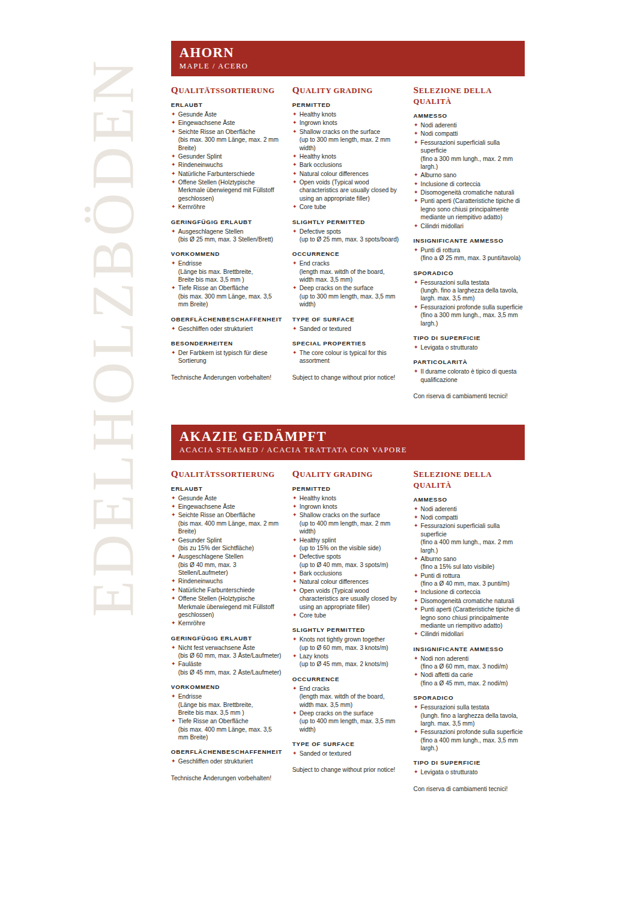EDELHOLZBÖDEN
Ahorn
Maple / Acero
QUALITÄTSSORTIERUNG
Erlaubt
Gesunde Äste
Eingewachsene Äste
Seichte Risse an Oberfläche(bis max. 300 mm Länge, max. 2 mm Breite)
Gesunder Splint
Rindeneinwuchs
Natürliche Farbunterschiede
Offene Stellen (Holztypische Merkmale überwiegend mit Füllstoff geschlossen)
Kernröhre
Geringfügig erlaubt
Ausgeschlagene Stellen(bis Ø 25 mm, max. 3 Stellen/Brett)
Vorkommend
Endrisse(Länge bis max. Brettbreite,
Breite bis max. 3,5 mm )
Tiefe Risse an Oberfläche(bis max. 300 mm Länge, max. 3,5 mm Breite)
Oberflächenbeschaffenheit
Geschliffen oder strukturiert
Besonderheiten
Der Farbkern ist typisch für diese Sortierung
Technische Änderungen vorbehalten!
QUALITY GRADING
Permitted
Healthy knots
Ingrown knots
Shallow cracks on the surface(up to 300 mm length, max. 2 mm width)
Healthy knots
Bark occlusions
Natural colour differences
Open voids (Typical wood characteristics are usually closed by using an appropriate filler)
Core tube
Slightly permitted
Defective spots(up to Ø 25 mm, max. 3 spots/board)
Occurrence
End cracks(length max. witdh of the board,
width max. 3,5 mm)
Deep cracks on the surface(up to 300 mm length, max. 3,5 mm width)
Type of surface
Sanded or textured
Special properties
The core colour is typical for this assortment
Subject to change without prior notice!
SELEZIONE DELLA QUALITÀ
Ammesso
Nodi aderenti
Nodi compatti
Fessurazioni superficiali sulla superficie(fino a 300 mm lungh., max. 2 mm largh.)
Alburno sano
Inclusione di corteccia
Disomogeneità cromatiche naturali
Punti aperti (Caratteristiche tipiche di legno sono chiusi principalmente mediante un riempitivo adatto)
Cilindri midollari
Insignificante ammesso
Punti di rottura(fino a Ø 25 mm, max. 3 punti/tavola)
Sporadico
Fessurazioni sulla testata(lungh. fino a larghezza della tavola,
largh. max. 3,5 mm)
Fessurazioni profonde sulla superficie(fino a 300 mm lungh., max. 3,5 mm largh.)
Tipo di superficie
Levigata o strutturato
Particolarità
Il durame colorato è tipico di questa qualificazione
Con riserva di cambiamenti tecnici!
Akazie gedämpft
Acacia steamed / Acacia trattata con vapore
QUALITÄTSSORTIERUNG
Erlaubt
Gesunde Äste
Eingewachsene Äste
Seichte Risse an Oberfläche(bis max. 400 mm Länge, max. 2 mm Breite)
Gesunder Splint(bis zu 15% der Sichtfläche)
Ausgeschlagene Stellen(bis Ø 40 mm, max. 3 Stellen/Laufmeter)
Rindeneinwuchs
Natürliche Farbunterschiede
Offene Stellen (Holztypische Merkmale überwiegend mit Füllstoff geschlossen)
Kernröhre
Geringfügig erlaubt
Nicht fest verwachsene Äste(bis Ø 60 mm, max. 3 Äste/Laufmeter)
Fauläste(bis Ø 45 mm, max. 2 Äste/Laufmeter)
Vorkommend
Endrisse(Länge bis max. Brettbreite,
Breite bis max. 3,5 mm )
Tiefe Risse an Oberfläche(bis max. 400 mm Länge, max. 3,5 mm Breite)
Oberflächenbeschaffenheit
Geschliffen oder strukturiert
Technische Änderungen vorbehalten!
QUALITY GRADING
Permitted
Healthy knots
Ingrown knots
Shallow cracks on the surface(up to 400 mm length, max. 2 mm width)
Healthy splint(up to 15% on the visible side)
Defective spots(up to Ø 40 mm, max. 3 spots/m)
Bark occlusions
Natural colour differences
Open voids (Typical wood characteristics are usually closed by using an appropriate filler)
Core tube
Slightly permitted
Knots not tightly grown together(up to Ø 60 mm, max. 3 knots/m)
Lazy knots(up to Ø 45 mm, max. 2 knots/m)
Occurrence
End cracks(length max. witdh of the board,
width max. 3,5 mm)
Deep cracks on the surface(up to 400 mm length, max. 3,5 mm width)
Type of surface
Sanded or textured
Subject to change without prior notice!
SELEZIONE DELLA QUALITÀ
Ammesso
Nodi aderenti
Nodi compatti
Fessurazioni superficiali sulla superficie(fino a 400 mm lungh., max. 2 mm largh.)
Alburno sano(fino a 15% sul lato visibile)
Punti di rottura(fino a Ø 40 mm, max. 3 punti/m)
Inclusione di corteccia
Disomogeneità cromatiche naturali
Punti aperti (Caratteristiche tipiche di legno sono chiusi principalmente mediante un riempitivo adatto)
Cilindri midollari
Insignificante ammesso
Nodi non aderenti(fino a Ø 60 mm, max. 3 nodi/m)
Nodi affetti da carie(fino a Ø 45 mm, max. 2 nodi/m)
Sporadico
Fessurazioni sulla testata(lungh. fino a larghezza della tavola,
largh. max. 3,5 mm)
Fessurazioni profonde sulla superficie(fino a 400 mm lungh., max. 3,5 mm largh.)
Tipo di superficie
Levigata o strutturato
Con riserva di cambiamenti tecnici!